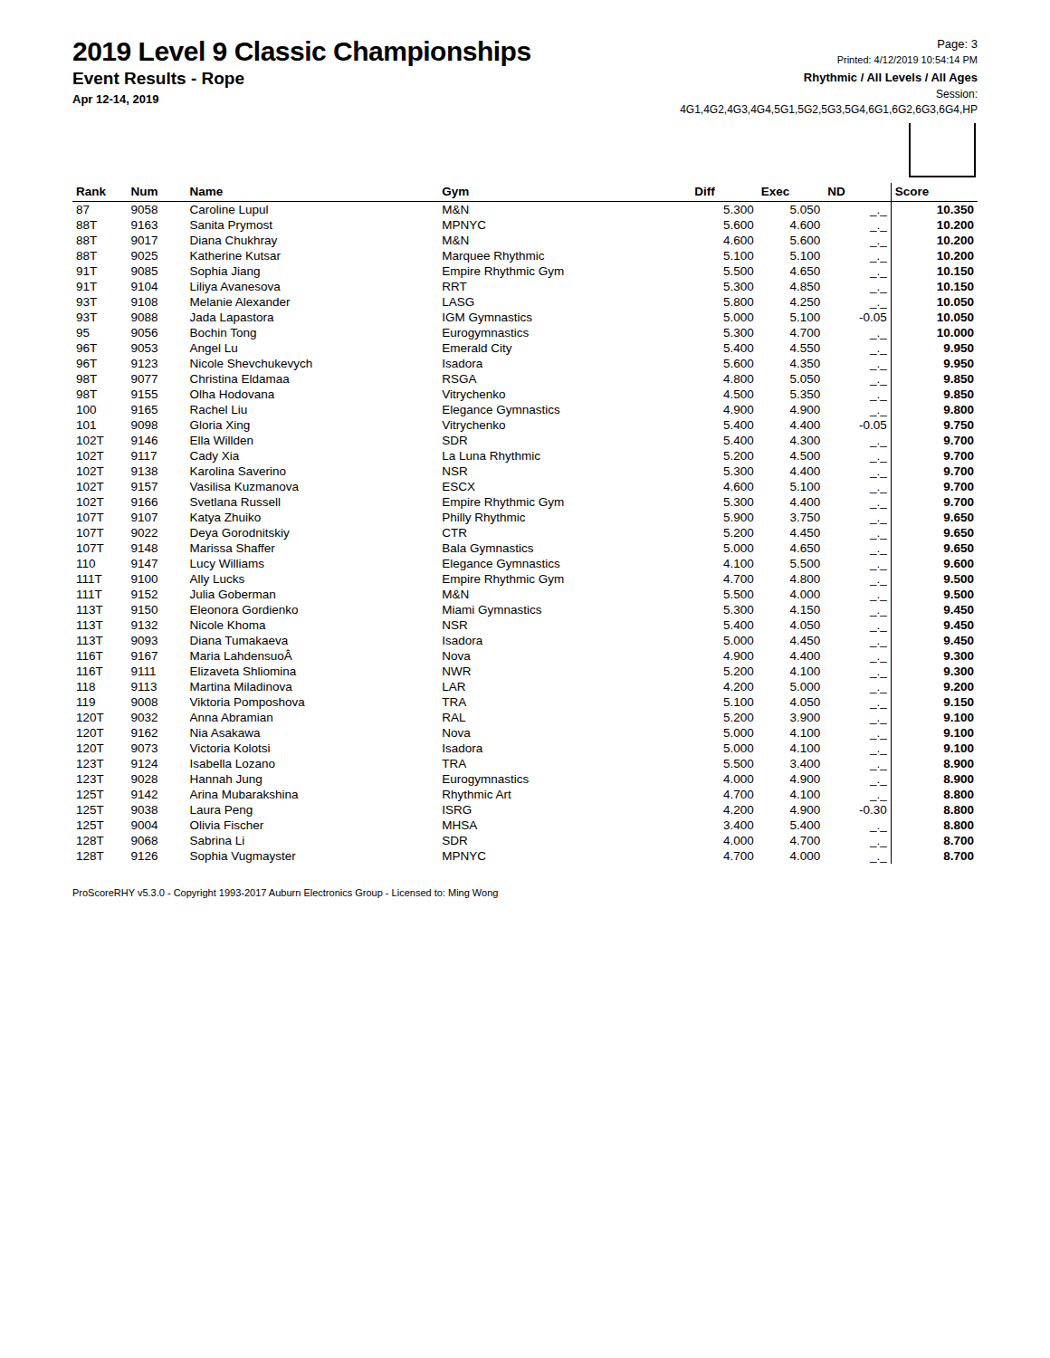2019 Level 9 Classic Championships
Event Results - Rope
Apr 12-14, 2019
Page: 3
Printed: 4/12/2019 10:54:14 PM
Rhythmic / All Levels / All Ages
Session: 4G1,4G2,4G3,4G4,5G1,5G2,5G3,5G4,6G1,6G2,6G3,6G4,HP
| Rank | Num | Name | Gym | Diff | Exec | ND | Score |
| --- | --- | --- | --- | --- | --- | --- | --- |
| 87 | 9058 | Caroline Lupul | M&N | 5.300 | 5.050 | _._ | 10.350 |
| 88T | 9163 | Sanita Prymost | MPNYC | 5.600 | 4.600 | _._ | 10.200 |
| 88T | 9017 | Diana Chukhray | M&N | 4.600 | 5.600 | _._ | 10.200 |
| 88T | 9025 | Katherine Kutsar | Marquee Rhythmic | 5.100 | 5.100 | _._ | 10.200 |
| 91T | 9085 | Sophia Jiang | Empire Rhythmic Gym | 5.500 | 4.650 | _._ | 10.150 |
| 91T | 9104 | Liliya Avanesova | RRT | 5.300 | 4.850 | _._ | 10.150 |
| 93T | 9108 | Melanie Alexander | LASG | 5.800 | 4.250 | _._ | 10.050 |
| 93T | 9088 | Jada Lapastora | IGM Gymnastics | 5.000 | 5.100 | -0.05 | 10.050 |
| 95 | 9056 | Bochin Tong | Eurogymnastics | 5.300 | 4.700 | _._ | 10.000 |
| 96T | 9053 | Angel Lu | Emerald City | 5.400 | 4.550 | _._ | 9.950 |
| 96T | 9123 | Nicole Shevchukevych | Isadora | 5.600 | 4.350 | _._ | 9.950 |
| 98T | 9077 | Christina Eldamaa | RSGA | 4.800 | 5.050 | _._ | 9.850 |
| 98T | 9155 | Olha Hodovana | Vitrychenko | 4.500 | 5.350 | _._ | 9.850 |
| 100 | 9165 | Rachel Liu | Elegance Gymnastics | 4.900 | 4.900 | _._ | 9.800 |
| 101 | 9098 | Gloria Xing | Vitrychenko | 5.400 | 4.400 | -0.05 | 9.750 |
| 102T | 9146 | Ella Willden | SDR | 5.400 | 4.300 | _._ | 9.700 |
| 102T | 9117 | Cady Xia | La Luna Rhythmic | 5.200 | 4.500 | _._ | 9.700 |
| 102T | 9138 | Karolina Saverino | NSR | 5.300 | 4.400 | _._ | 9.700 |
| 102T | 9157 | Vasilisa Kuzmanova | ESCX | 4.600 | 5.100 | _._ | 9.700 |
| 102T | 9166 | Svetlana Russell | Empire Rhythmic Gym | 5.300 | 4.400 | _._ | 9.700 |
| 107T | 9107 | Katya Zhuiko | Philly Rhythmic | 5.900 | 3.750 | _._ | 9.650 |
| 107T | 9022 | Deya Gorodnitskiy | CTR | 5.200 | 4.450 | _._ | 9.650 |
| 107T | 9148 | Marissa Shaffer | Bala Gymnastics | 5.000 | 4.650 | _._ | 9.650 |
| 110 | 9147 | Lucy Williams | Elegance Gymnastics | 4.100 | 5.500 | _._ | 9.600 |
| 111T | 9100 | Ally Lucks | Empire Rhythmic Gym | 4.700 | 4.800 | _._ | 9.500 |
| 111T | 9152 | Julia Goberman | M&N | 5.500 | 4.000 | _._ | 9.500 |
| 113T | 9150 | Eleonora Gordienko | Miami Gymnastics | 5.300 | 4.150 | _._ | 9.450 |
| 113T | 9132 | Nicole Khoma | NSR | 5.400 | 4.050 | _._ | 9.450 |
| 113T | 9093 | Diana Tumakaeva | Isadora | 5.000 | 4.450 | _._ | 9.450 |
| 116T | 9167 | Maria LahdensuoÂ | Nova | 4.900 | 4.400 | _._ | 9.300 |
| 116T | 9111 | Elizaveta Shliomina | NWR | 5.200 | 4.100 | _._ | 9.300 |
| 118 | 9113 | Martina Miladinova | LAR | 4.200 | 5.000 | _._ | 9.200 |
| 119 | 9008 | Viktoria Pomposhova | TRA | 5.100 | 4.050 | _._ | 9.150 |
| 120T | 9032 | Anna Abramian | RAL | 5.200 | 3.900 | _._ | 9.100 |
| 120T | 9162 | Nia Asakawa | Nova | 5.000 | 4.100 | _._ | 9.100 |
| 120T | 9073 | Victoria Kolotsi | Isadora | 5.000 | 4.100 | _._ | 9.100 |
| 123T | 9124 | Isabella Lozano | TRA | 5.500 | 3.400 | _._ | 8.900 |
| 123T | 9028 | Hannah Jung | Eurogymnastics | 4.000 | 4.900 | _._ | 8.900 |
| 125T | 9142 | Arina Mubarakshina | Rhythmic Art | 4.700 | 4.100 | _._ | 8.800 |
| 125T | 9038 | Laura Peng | ISRG | 4.200 | 4.900 | -0.30 | 8.800 |
| 125T | 9004 | Olivia Fischer | MHSA | 3.400 | 5.400 | _._ | 8.800 |
| 128T | 9068 | Sabrina Li | SDR | 4.000 | 4.700 | _._ | 8.700 |
| 128T | 9126 | Sophia Vugmayster | MPNYC | 4.700 | 4.000 | _._ | 8.700 |
ProScoreRHY v5.3.0 - Copyright 1993-2017 Auburn Electronics Group - Licensed to: Ming Wong